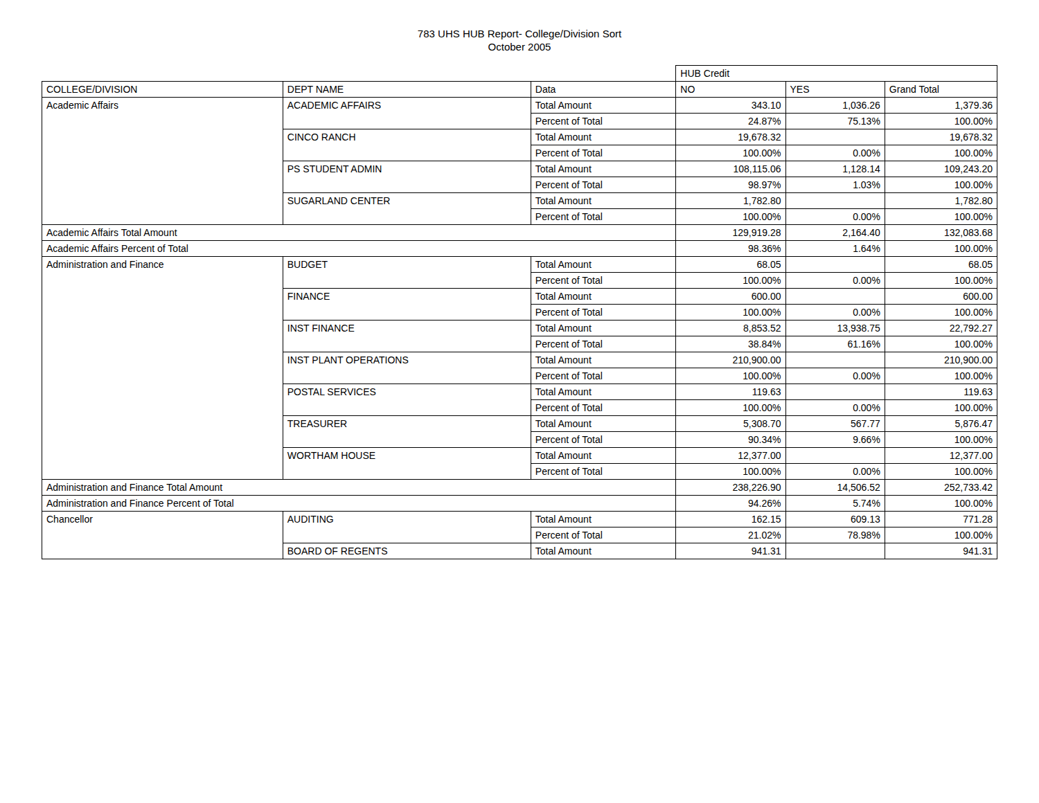783 UHS HUB Report- College/Division Sort
October 2005
| | | | HUB Credit |
| COLLEGE/DIVISION | DEPT NAME | Data | NO | YES | Grand Total |
| Academic Affairs | ACADEMIC AFFAIRS | Total Amount | 343.10 | 1,036.26 | 1,379.36 |
| Percent of Total | 24.87% | 75.13% | 100.00% |
| CINCO RANCH | Total Amount | 19,678.32 | | 19,678.32 |
| Percent of Total | 100.00% | 0.00% | 100.00% |
| PS STUDENT ADMIN | Total Amount | 108,115.06 | 1,128.14 | 109,243.20 |
| Percent of Total | 98.97% | 1.03% | 100.00% |
| SUGARLAND CENTER | Total Amount | 1,782.80 | | 1,782.80 |
| Percent of Total | 100.00% | 0.00% | 100.00% |
| Academic Affairs Total Amount | 129,919.28 | 2,164.40 | 132,083.68 |
| Academic Affairs Percent of Total | 98.36% | 1.64% | 100.00% |
| Administration and Finance | BUDGET | Total Amount | 68.05 | | 68.05 |
| Percent of Total | 100.00% | 0.00% | 100.00% |
| FINANCE | Total Amount | 600.00 | | 600.00 |
| Percent of Total | 100.00% | 0.00% | 100.00% |
| INST FINANCE | Total Amount | 8,853.52 | 13,938.75 | 22,792.27 |
| Percent of Total | 38.84% | 61.16% | 100.00% |
| INST PLANT OPERATIONS | Total Amount | 210,900.00 | | 210,900.00 |
| Percent of Total | 100.00% | 0.00% | 100.00% |
| POSTAL SERVICES | Total Amount | 119.63 | | 119.63 |
| Percent of Total | 100.00% | 0.00% | 100.00% |
| TREASURER | Total Amount | 5,308.70 | 567.77 | 5,876.47 |
| Percent of Total | 90.34% | 9.66% | 100.00% |
| WORTHAM HOUSE | Total Amount | 12,377.00 | | 12,377.00 |
| Percent of Total | 100.00% | 0.00% | 100.00% |
| Administration and Finance Total Amount | 238,226.90 | 14,506.52 | 252,733.42 |
| Administration and Finance Percent of Total | 94.26% | 5.74% | 100.00% |
| Chancellor | AUDITING | Total Amount | 162.15 | 609.13 | 771.28 |
| Percent of Total | 21.02% | 78.98% | 100.00% |
| BOARD OF REGENTS | Total Amount | 941.31 | | 941.31 |